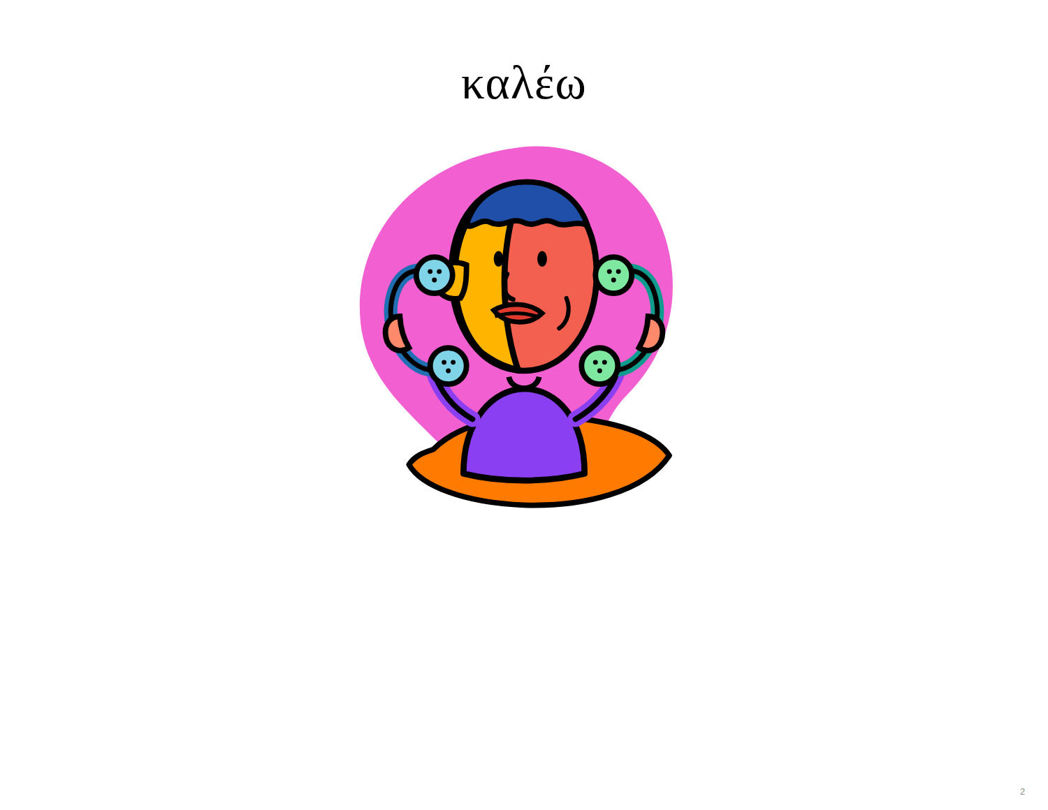καλέω
2